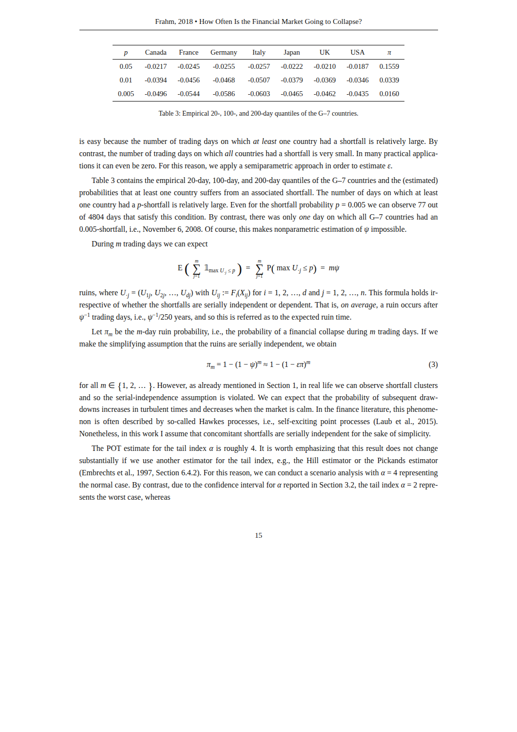Frahm, 2018 • How Often Is the Financial Market Going to Collapse?
Table 3: Empirical 20-, 100-, and 200-day quantiles of the G–7 countries.
| p | Canada | France | Germany | Italy | Japan | UK | USA | π |
| --- | --- | --- | --- | --- | --- | --- | --- | --- |
| 0.05 | -0.0217 | -0.0245 | -0.0255 | -0.0257 | -0.0222 | -0.0210 | -0.0187 | 0.1559 |
| 0.01 | -0.0394 | -0.0456 | -0.0468 | -0.0507 | -0.0379 | -0.0369 | -0.0346 | 0.0339 |
| 0.005 | -0.0496 | -0.0544 | -0.0586 | -0.0603 | -0.0465 | -0.0462 | -0.0435 | 0.0160 |
is easy because the number of trading days on which at least one country had a shortfall is relatively large. By contrast, the number of trading days on which all countries had a shortfall is very small. In many practical applications it can even be zero. For this reason, we apply a semiparametric approach in order to estimate ε.
Table 3 contains the empirical 20-day, 100-day, and 200-day quantiles of the G–7 countries and the (estimated) probabilities that at least one country suffers from an associated shortfall. The number of days on which at least one country had a p-shortfall is relatively large. Even for the shortfall probability p = 0.005 we can observe 77 out of 4804 days that satisfy this condition. By contrast, there was only one day on which all G–7 countries had an 0.005-shortfall, i.e., November 6, 2008. Of course, this makes nonparametric estimation of ψ impossible.
During m trading days we can expect
E ( m ∑ j=1 𝟙max U·j ≤ p ) = m ∑ j=1 P( max U·j ≤ p) = mψ
ruins, where U·j = (U1j, U2j, …, Udj) with Uij := Fi(Xij) for i = 1, 2, …, d and j = 1, 2, …, n. This formula holds irrespective of whether the shortfalls are serially independent or dependent. That is, on average, a ruin occurs after ψ−1 trading days, i.e., ψ−1/250 years, and so this is referred as to the expected ruin time.
Let πm be the m-day ruin probability, i.e., the probability of a financial collapse during m trading days. If we make the simplifying assumption that the ruins are serially independent, we obtain
πm = 1 − (1 − ψ)m ≈ 1 − (1 − επ)m (3)
for all m ∈ {1, 2, … }. However, as already mentioned in Section 1, in real life we can observe shortfall clusters and so the serial-independence assumption is violated. We can expect that the probability of subsequent drawdowns increases in turbulent times and decreases when the market is calm. In the finance literature, this phenomenon is often described by so-called Hawkes processes, i.e., self-exciting point processes (Laub et al., 2015). Nonetheless, in this work I assume that concomitant shortfalls are serially independent for the sake of simplicity.
The POT estimate for the tail index α is roughly 4. It is worth emphasizing that this result does not change substantially if we use another estimator for the tail index, e.g., the Hill estimator or the Pickands estimator (Embrechts et al., 1997, Section 6.4.2). For this reason, we can conduct a scenario analysis with α = 4 representing the normal case. By contrast, due to the confidence interval for α reported in Section 3.2, the tail index α = 2 represents the worst case, whereas
15